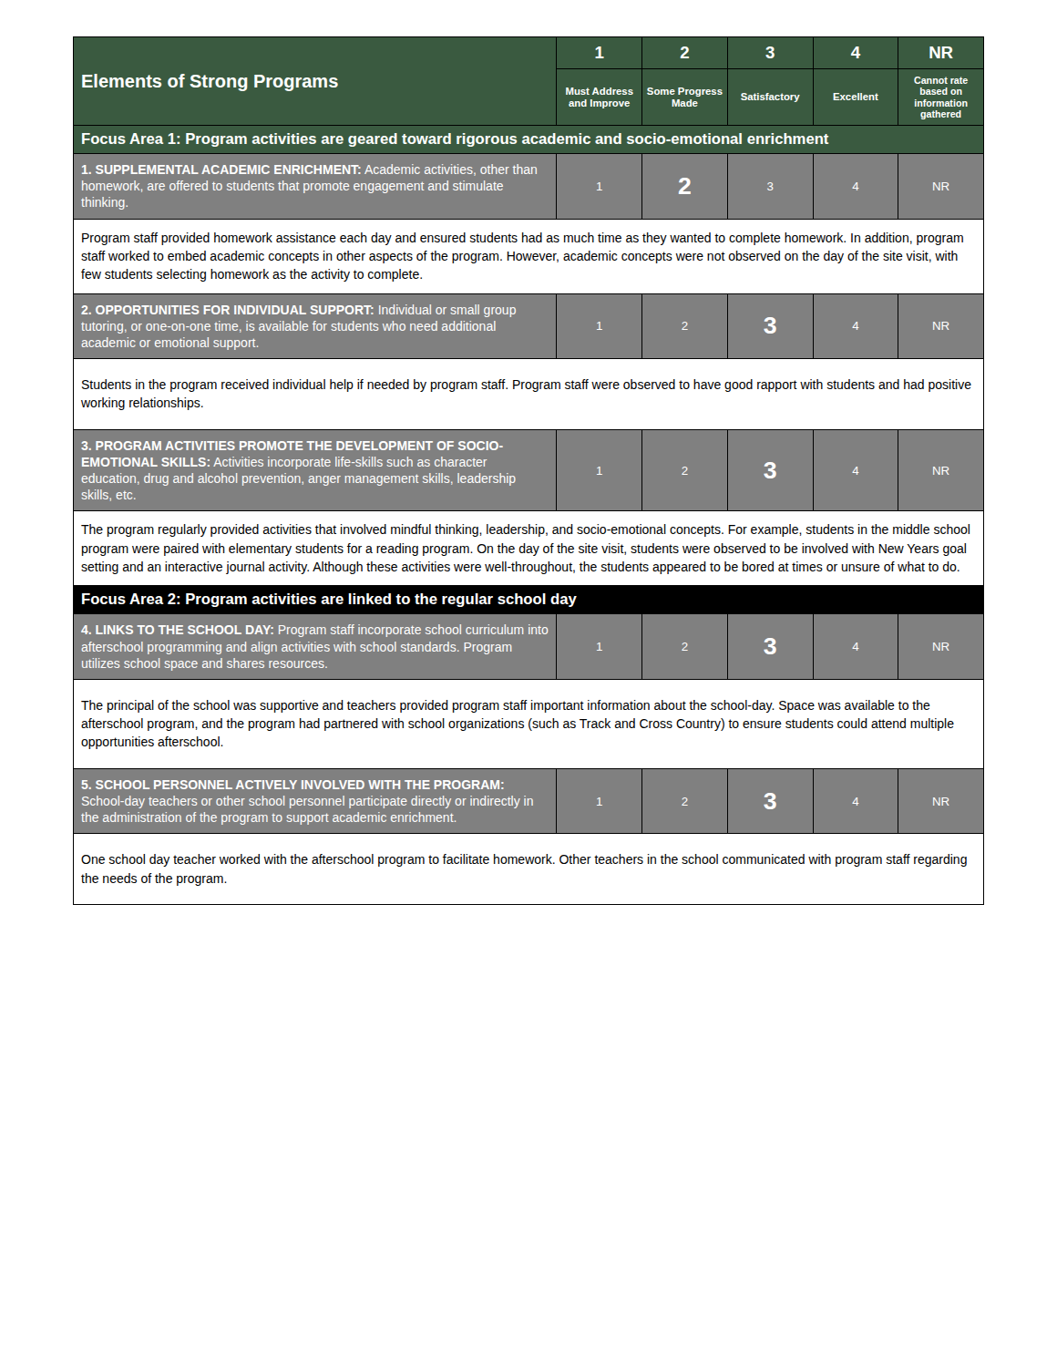| Elements of Strong Programs | 1 | 2 | 3 | 4 | NR |
| Must Address and Improve | Some Progress Made | Satisfactory | Excellent | Cannot rate based on information gathered |
| Focus Area 1: Program activities are geared toward rigorous academic and socio-emotional enrichment |
| 1. SUPPLEMENTAL ACADEMIC ENRICHMENT: Academic activities, other than homework, are offered to students that promote engagement and stimulate thinking. | 1 | 2 | 3 | 4 | NR |
| Program staff provided homework assistance each day and ensured students had as much time as they wanted to complete homework. In addition, program staff worked to embed academic concepts in other aspects of the program. However, academic concepts were not observed on the day of the site visit, with few students selecting homework as the activity to complete. |
| 2. OPPORTUNITIES FOR INDIVIDUAL SUPPORT: Individual or small group tutoring, or one-on-one time, is available for students who need additional academic or emotional support. | 1 | 2 | 3 | 4 | NR |
| Students in the program received individual help if needed by program staff. Program staff were observed to have good rapport with students and had positive working relationships. |
| 3. PROGRAM ACTIVITIES PROMOTE THE DEVELOPMENT OF SOCIO-EMOTIONAL SKILLS: Activities incorporate life-skills such as character education, drug and alcohol prevention, anger management skills, leadership skills, etc. | 1 | 2 | 3 | 4 | NR |
| The program regularly provided activities that involved mindful thinking, leadership, and socio-emotional concepts. For example, students in the middle school program were paired with elementary students for a reading program. On the day of the site visit, students were observed to be involved with New Years goal setting and an interactive journal activity. Although these activities were well-throughout, the students appeared to be bored at times or unsure of what to do. |
| Focus Area 2: Program activities are linked to the regular school day |
| 4. LINKS TO THE SCHOOL DAY: Program staff incorporate school curriculum into afterschool programming and align activities with school standards. Program utilizes school space and shares resources. | 1 | 2 | 3 | 4 | NR |
| The principal of the school was supportive and teachers provided program staff important information about the school-day. Space was available to the afterschool program, and the program had partnered with school organizations (such as Track and Cross Country) to ensure students could attend multiple opportunities afterschool. |
| 5. SCHOOL PERSONNEL ACTIVELY INVOLVED WITH THE PROGRAM: School-day teachers or other school personnel participate directly or indirectly in the administration of the program to support academic enrichment. | 1 | 2 | 3 | 4 | NR |
| One school day teacher worked with the afterschool program to facilitate homework. Other teachers in the school communicated with program staff regarding the needs of the program. |